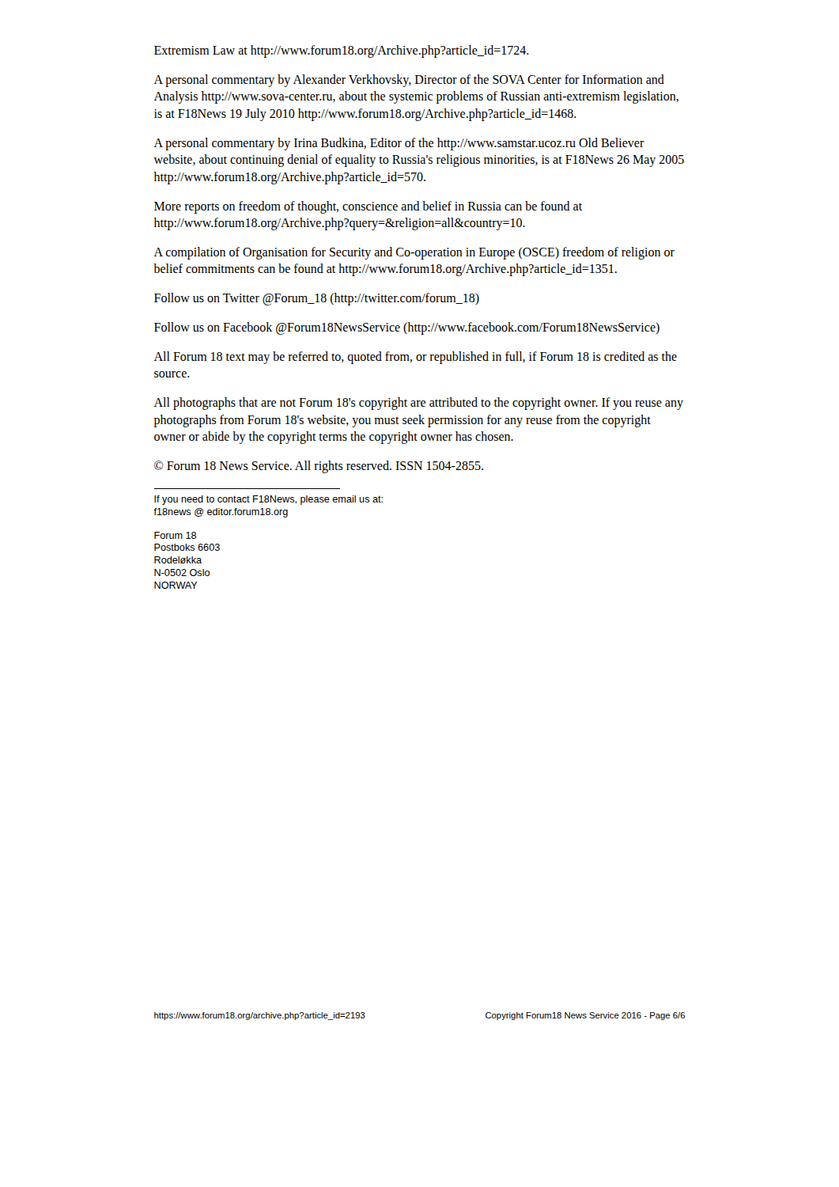Extremism Law at http://www.forum18.org/Archive.php?article_id=1724.
A personal commentary by Alexander Verkhovsky, Director of the SOVA Center for Information and Analysis http://www.sova-center.ru, about the systemic problems of Russian anti-extremism legislation, is at F18News 19 July 2010 http://www.forum18.org/Archive.php?article_id=1468.
A personal commentary by Irina Budkina, Editor of the http://www.samstar.ucoz.ru Old Believer website, about continuing denial of equality to Russia's religious minorities, is at F18News 26 May 2005 http://www.forum18.org/Archive.php?article_id=570.
More reports on freedom of thought, conscience and belief in Russia can be found at http://www.forum18.org/Archive.php?query=&religion=all&country=10.
A compilation of Organisation for Security and Co-operation in Europe (OSCE) freedom of religion or belief commitments can be found at http://www.forum18.org/Archive.php?article_id=1351.
Follow us on Twitter @Forum_18 (http://twitter.com/forum_18)
Follow us on Facebook @Forum18NewsService (http://www.facebook.com/Forum18NewsService)
All Forum 18 text may be referred to, quoted from, or republished in full, if Forum 18 is credited as the source.
All photographs that are not Forum 18's copyright are attributed to the copyright owner. If you reuse any photographs from Forum 18's website, you must seek permission for any reuse from the copyright owner or abide by the copyright terms the copyright owner has chosen.
© Forum 18 News Service. All rights reserved. ISSN 1504-2855.
If you need to contact F18News, please email us at:
f18news @ editor.forum18.org
Forum 18
Postboks 6603
Rodeløkka
N-0502 Oslo
NORWAY
https://www.forum18.org/archive.php?article_id=2193
Copyright Forum18 News Service 2016 - Page 6/6